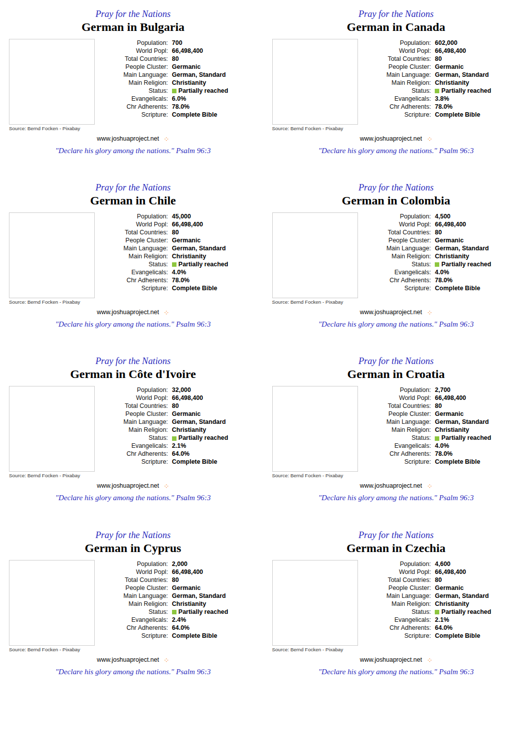Pray for the Nations
German in Bulgaria
Source: Bernd Focken - Pixabay
| Population: | 700 |
| World Popl: | 66,498,400 |
| Total Countries: | 80 |
| People Cluster: | Germanic |
| Main Language: | German, Standard |
| Main Religion: | Christianity |
| Status: | Partially reached |
| Evangelicals: | 6.0% |
| Chr Adherents: | 78.0% |
| Scripture: | Complete Bible |
www.joshuaproject.net ⁘
"Declare his glory among the nations." Psalm 96:3
Pray for the Nations
German in Canada
Source: Bernd Focken - Pixabay
| Population: | 602,000 |
| World Popl: | 66,498,400 |
| Total Countries: | 80 |
| People Cluster: | Germanic |
| Main Language: | German, Standard |
| Main Religion: | Christianity |
| Status: | Partially reached |
| Evangelicals: | 3.8% |
| Chr Adherents: | 78.0% |
| Scripture: | Complete Bible |
www.joshuaproject.net ⁘
"Declare his glory among the nations." Psalm 96:3
Pray for the Nations
German in Chile
Source: Bernd Focken - Pixabay
| Population: | 45,000 |
| World Popl: | 66,498,400 |
| Total Countries: | 80 |
| People Cluster: | Germanic |
| Main Language: | German, Standard |
| Main Religion: | Christianity |
| Status: | Partially reached |
| Evangelicals: | 4.0% |
| Chr Adherents: | 78.0% |
| Scripture: | Complete Bible |
www.joshuaproject.net ⁘
"Declare his glory among the nations." Psalm 96:3
Pray for the Nations
German in Colombia
Source: Bernd Focken - Pixabay
| Population: | 4,500 |
| World Popl: | 66,498,400 |
| Total Countries: | 80 |
| People Cluster: | Germanic |
| Main Language: | German, Standard |
| Main Religion: | Christianity |
| Status: | Partially reached |
| Evangelicals: | 4.0% |
| Chr Adherents: | 78.0% |
| Scripture: | Complete Bible |
www.joshuaproject.net ⁘
"Declare his glory among the nations." Psalm 96:3
Pray for the Nations
German in Côte d'Ivoire
Source: Bernd Focken - Pixabay
| Population: | 32,000 |
| World Popl: | 66,498,400 |
| Total Countries: | 80 |
| People Cluster: | Germanic |
| Main Language: | German, Standard |
| Main Religion: | Christianity |
| Status: | Partially reached |
| Evangelicals: | 2.1% |
| Chr Adherents: | 64.0% |
| Scripture: | Complete Bible |
www.joshuaproject.net ⁘
"Declare his glory among the nations." Psalm 96:3
Pray for the Nations
German in Croatia
Source: Bernd Focken - Pixabay
| Population: | 2,700 |
| World Popl: | 66,498,400 |
| Total Countries: | 80 |
| People Cluster: | Germanic |
| Main Language: | German, Standard |
| Main Religion: | Christianity |
| Status: | Partially reached |
| Evangelicals: | 4.0% |
| Chr Adherents: | 78.0% |
| Scripture: | Complete Bible |
www.joshuaproject.net ⁘
"Declare his glory among the nations." Psalm 96:3
Pray for the Nations
German in Cyprus
Source: Bernd Focken - Pixabay
| Population: | 2,000 |
| World Popl: | 66,498,400 |
| Total Countries: | 80 |
| People Cluster: | Germanic |
| Main Language: | German, Standard |
| Main Religion: | Christianity |
| Status: | Partially reached |
| Evangelicals: | 2.4% |
| Chr Adherents: | 64.0% |
| Scripture: | Complete Bible |
www.joshuaproject.net ⁘
"Declare his glory among the nations." Psalm 96:3
Pray for the Nations
German in Czechia
Source: Bernd Focken - Pixabay
| Population: | 4,600 |
| World Popl: | 66,498,400 |
| Total Countries: | 80 |
| People Cluster: | Germanic |
| Main Language: | German, Standard |
| Main Religion: | Christianity |
| Status: | Partially reached |
| Evangelicals: | 2.1% |
| Chr Adherents: | 64.0% |
| Scripture: | Complete Bible |
www.joshuaproject.net ⁘
"Declare his glory among the nations." Psalm 96:3